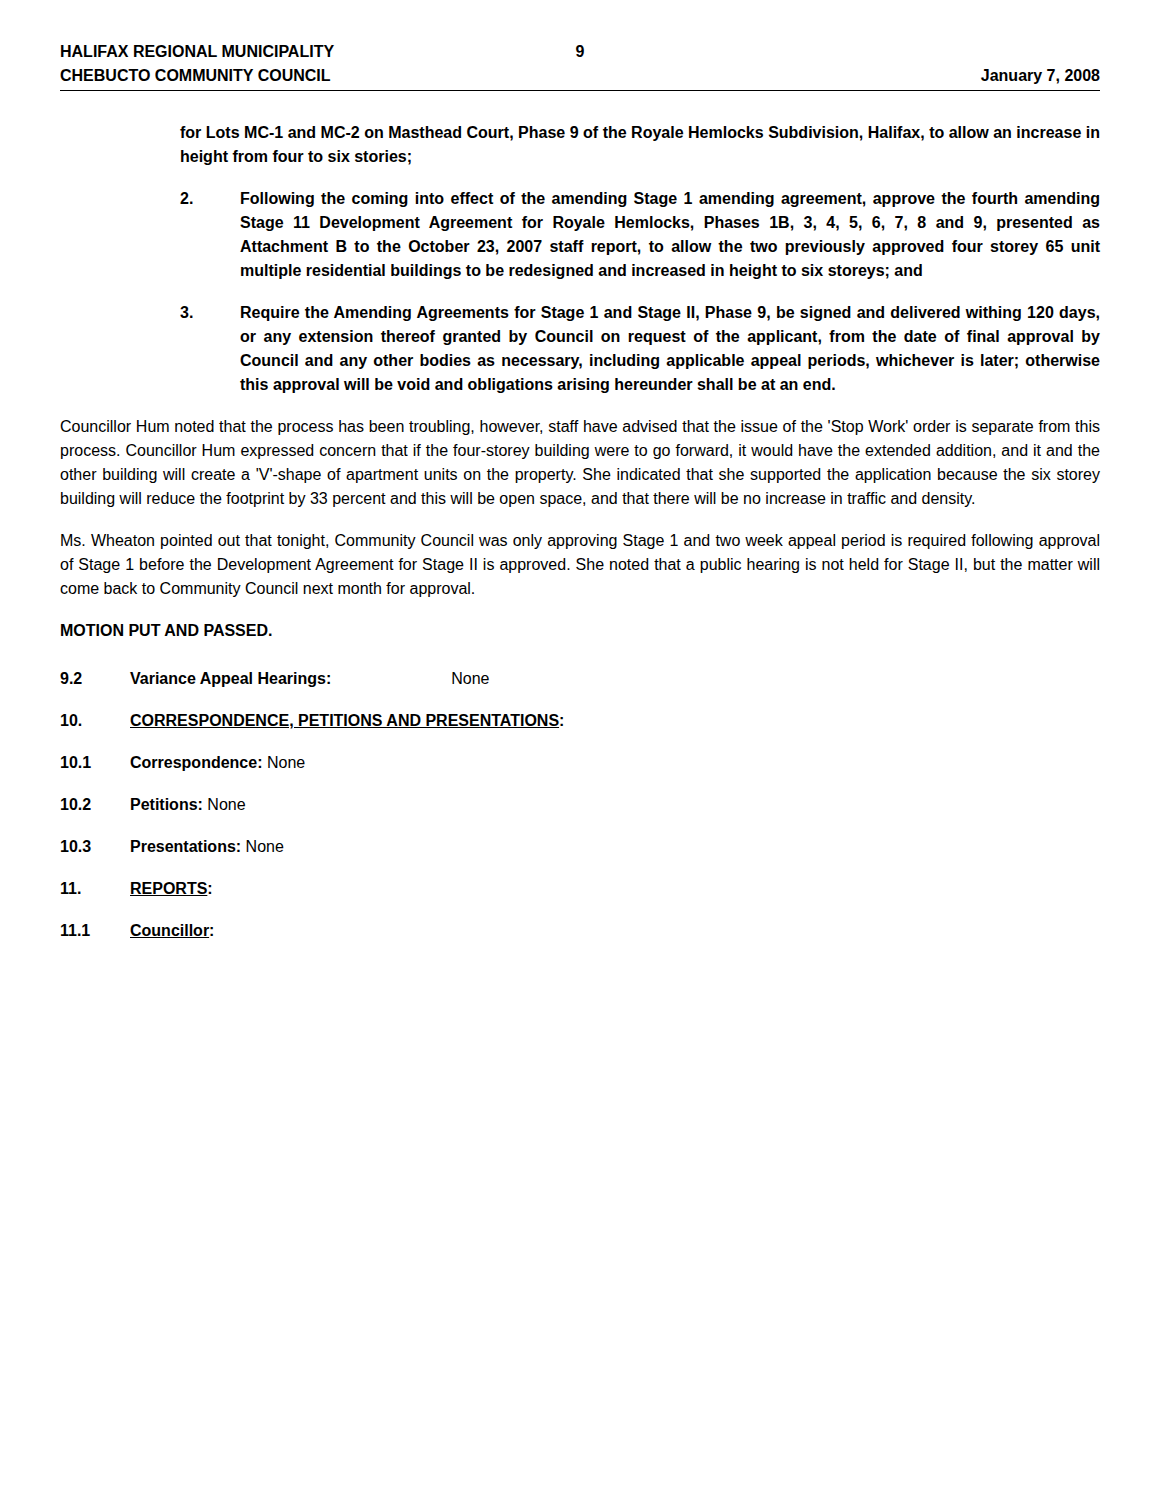HALIFAX REGIONAL MUNICIPALITY
CHEBUCTO COMMUNITY COUNCIL
9
January 7, 2008
for Lots MC-1 and MC-2 on Masthead Court, Phase 9 of the Royale Hemlocks Subdivision, Halifax, to allow an increase in height from four to six stories;
2. Following the coming into effect of the amending Stage 1 amending agreement, approve the fourth amending Stage 11 Development Agreement for Royale Hemlocks, Phases 1B, 3, 4, 5, 6, 7, 8 and 9, presented as Attachment B to the October 23, 2007 staff report, to allow the two previously approved four storey 65 unit multiple residential buildings to be redesigned and increased in height to six storeys; and
3. Require the Amending Agreements for Stage 1 and Stage II, Phase 9, be signed and delivered withing 120 days, or any extension thereof granted by Council on request of the applicant, from the date of final approval by Council and any other bodies as necessary, including applicable appeal periods, whichever is later; otherwise this approval will be void and obligations arising hereunder shall be at an end.
Councillor Hum noted that the process has been troubling, however, staff have advised that the issue of the 'Stop Work' order is separate from this process. Councillor Hum expressed concern that if the four-storey building were to go forward, it would have the extended addition, and it and the other building will create a 'V'-shape of apartment units on the property. She indicated that she supported the application because the six storey building will reduce the footprint by 33 percent and this will be open space, and that there will be no increase in traffic and density.
Ms. Wheaton pointed out that tonight, Community Council was only approving Stage 1 and two week appeal period is required following approval of Stage 1 before the Development Agreement for Stage II is approved. She noted that a public hearing is not held for Stage II, but the matter will come back to Community Council next month for approval.
MOTION PUT AND PASSED.
9.2
Variance Appeal Hearings: None
10.
CORRESPONDENCE, PETITIONS AND PRESENTATIONS:
10.1
Correspondence: None
10.2
Petitions: None
10.3
Presentations: None
11.
REPORTS:
11.1
Councillor: